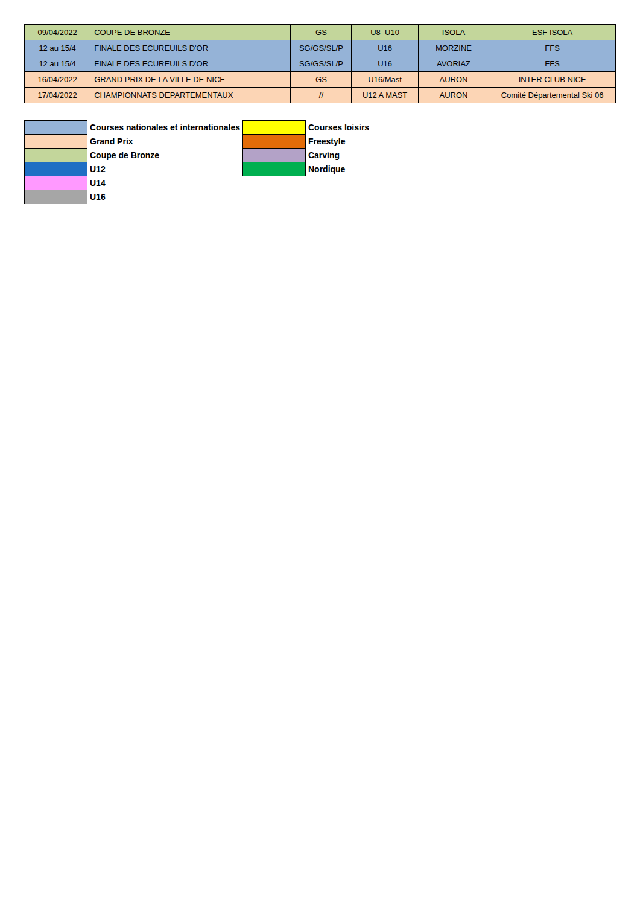| 09/04/2022 | COUPE DE BRONZE | GS | U8 U10 | ISOLA | ESF ISOLA |
| 12 au 15/4 | FINALE DES ECUREUILS D'OR | SG/GS/SL/P | U16 | MORZINE | FFS |
| 12 au 15/4 | FINALE DES ECUREUILS D'OR | SG/GS/SL/P | U16 | AVORIAZ | FFS |
| 16/04/2022 | GRAND PRIX DE LA VILLE DE NICE | GS | U16/Mast | AURON | INTER CLUB NICE |
| 17/04/2022 | CHAMPIONNATS DEPARTEMENTAUX | // | U12 A MAST | AURON | Comité Départemental Ski 06 |
| | Courses nationales et internationales | | Courses loisirs |
| | Grand Prix | | Freestyle |
| | Coupe de Bronze | | Carving |
| | U12 | | Nordique |
| | U14 | | |
| | U16 | | |